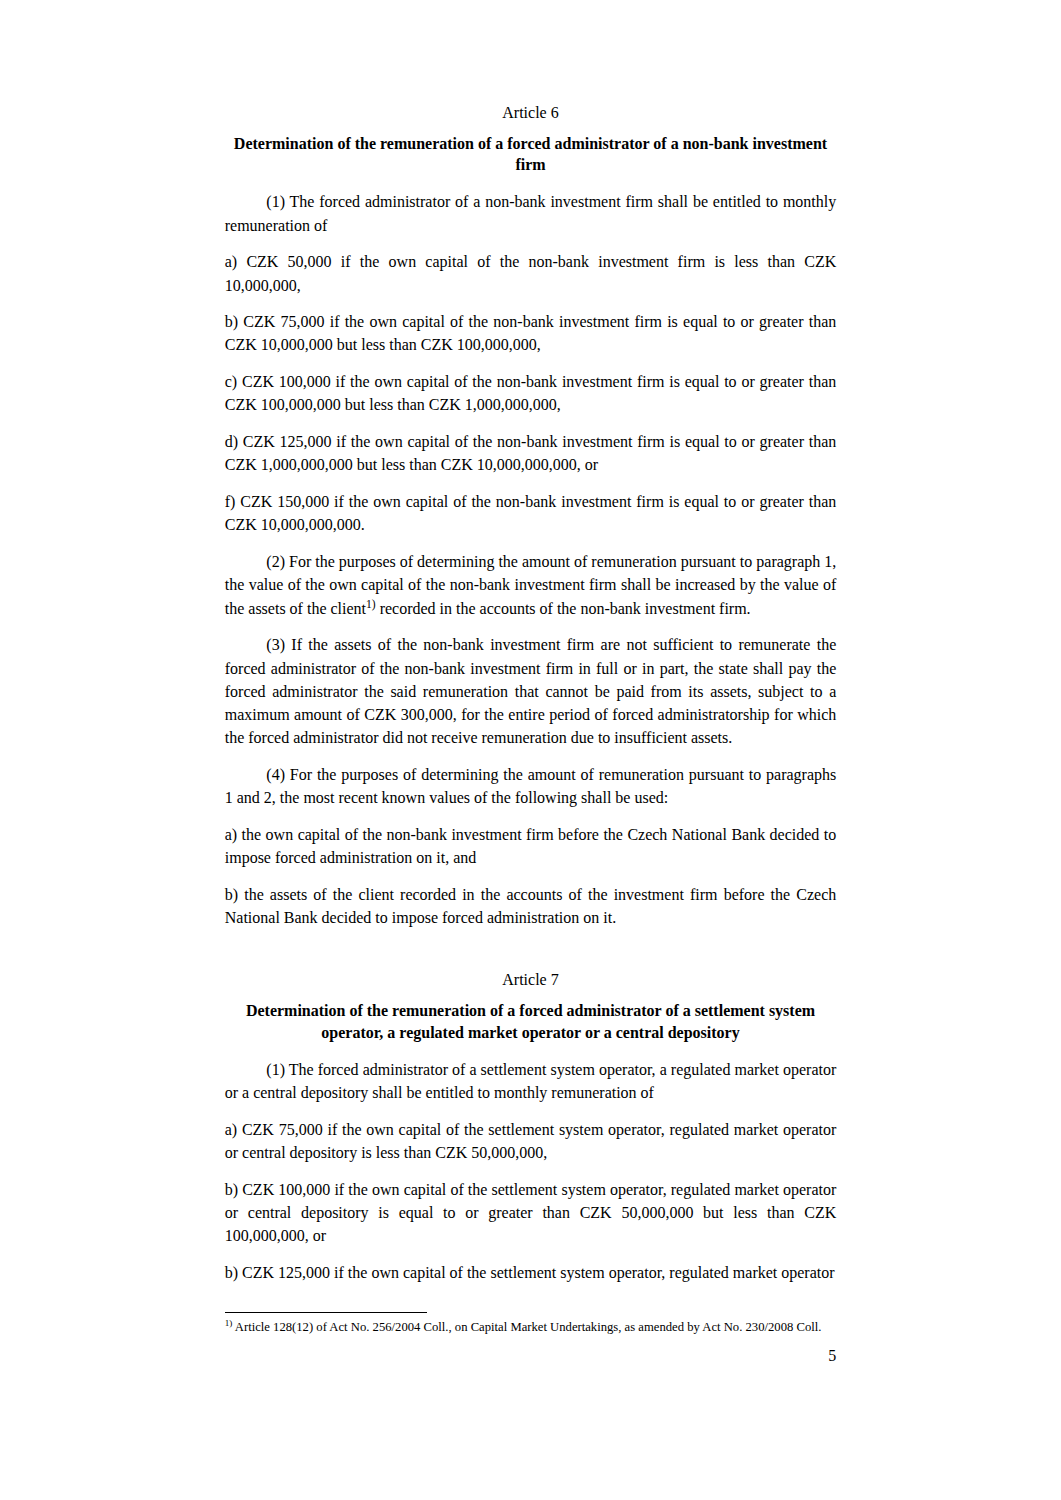Article 6
Determination of the remuneration of a forced administrator of a non-bank investment firm
(1) The forced administrator of a non-bank investment firm shall be entitled to monthly remuneration of
a) CZK 50,000 if the own capital of the non-bank investment firm is less than CZK 10,000,000,
b) CZK 75,000 if the own capital of the non-bank investment firm is equal to or greater than CZK 10,000,000 but less than CZK 100,000,000,
c) CZK 100,000 if the own capital of the non-bank investment firm is equal to or greater than CZK 100,000,000 but less than CZK 1,000,000,000,
d) CZK 125,000 if the own capital of the non-bank investment firm is equal to or greater than CZK 1,000,000,000 but less than CZK 10,000,000,000, or
f) CZK 150,000 if the own capital of the non-bank investment firm is equal to or greater than CZK 10,000,000,000.
(2) For the purposes of determining the amount of remuneration pursuant to paragraph 1, the value of the own capital of the non-bank investment firm shall be increased by the value of the assets of the client1) recorded in the accounts of the non-bank investment firm.
(3) If the assets of the non-bank investment firm are not sufficient to remunerate the forced administrator of the non-bank investment firm in full or in part, the state shall pay the forced administrator the said remuneration that cannot be paid from its assets, subject to a maximum amount of CZK 300,000, for the entire period of forced administratorship for which the forced administrator did not receive remuneration due to insufficient assets.
(4) For the purposes of determining the amount of remuneration pursuant to paragraphs 1 and 2, the most recent known values of the following shall be used:
a) the own capital of the non-bank investment firm before the Czech National Bank decided to impose forced administration on it, and
b) the assets of the client recorded in the accounts of the investment firm before the Czech National Bank decided to impose forced administration on it.
Article 7
Determination of the remuneration of a forced administrator of a settlement system operator, a regulated market operator or a central depository
(1) The forced administrator of a settlement system operator, a regulated market operator or a central depository shall be entitled to monthly remuneration of
a) CZK 75,000 if the own capital of the settlement system operator, regulated market operator or central depository is less than CZK 50,000,000,
b) CZK 100,000 if the own capital of the settlement system operator, regulated market operator or central depository is equal to or greater than CZK 50,000,000 but less than CZK 100,000,000, or
b) CZK 125,000 if the own capital of the settlement system operator, regulated market operator
1) Article 128(12) of Act No. 256/2004 Coll., on Capital Market Undertakings, as amended by Act No. 230/2008 Coll.
5